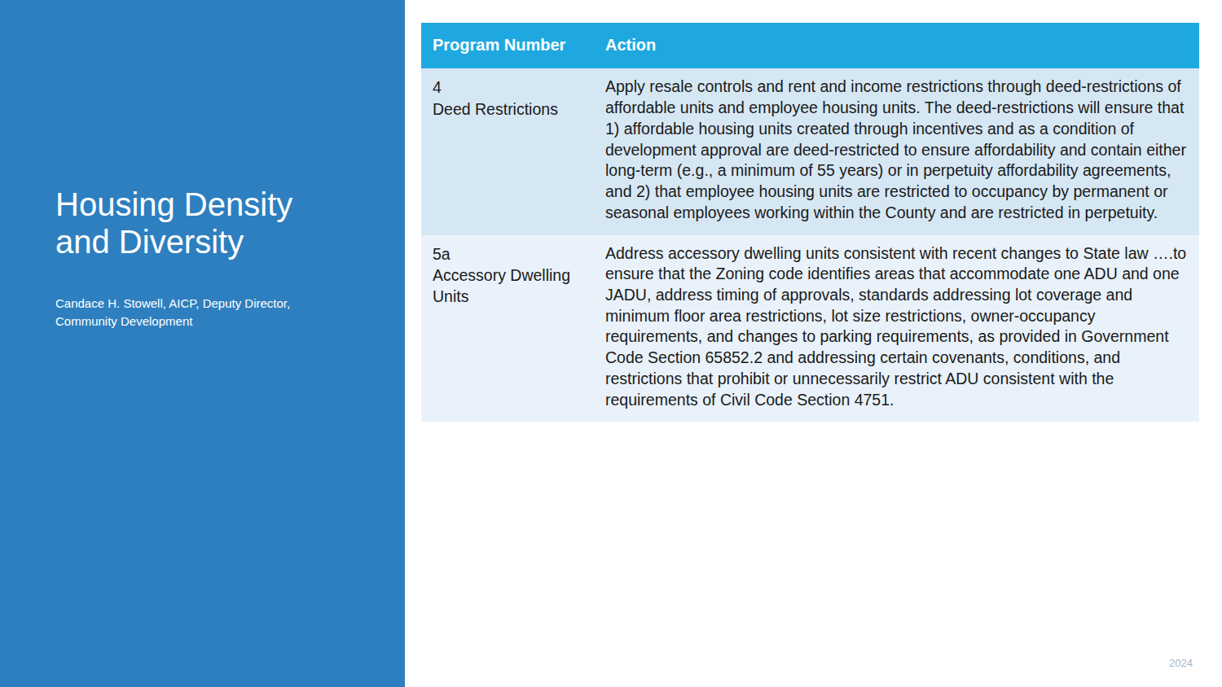Housing Density
and Diversity
Candace H. Stowell, AICP, Deputy Director, Community Development
| Program Number | Action |
| --- | --- |
| 4 Deed Restrictions | Apply resale controls and rent and income restrictions through deed-restrictions of affordable units and employee housing units. The deed-restrictions will ensure that 1) affordable housing units created through incentives and as a condition of development approval are deed-restricted to ensure affordability and contain either long-term (e.g., a minimum of 55 years) or in perpetuity affordability agreements, and 2) that employee housing units are restricted to occupancy by permanent or seasonal employees working within the County and are restricted in perpetuity. |
| 5a Accessory Dwelling Units | Address accessory dwelling units consistent with recent changes to State law ….to ensure that the Zoning code identifies areas that accommodate one ADU and one JADU, address timing of approvals, standards addressing lot coverage and minimum floor area restrictions, lot size restrictions, owner-occupancy requirements, and changes to parking requirements, as provided in Government Code Section 65852.2 and addressing certain covenants, conditions, and restrictions that prohibit or unnecessarily restrict ADU consistent with the requirements of Civil Code Section 4751. |
2024